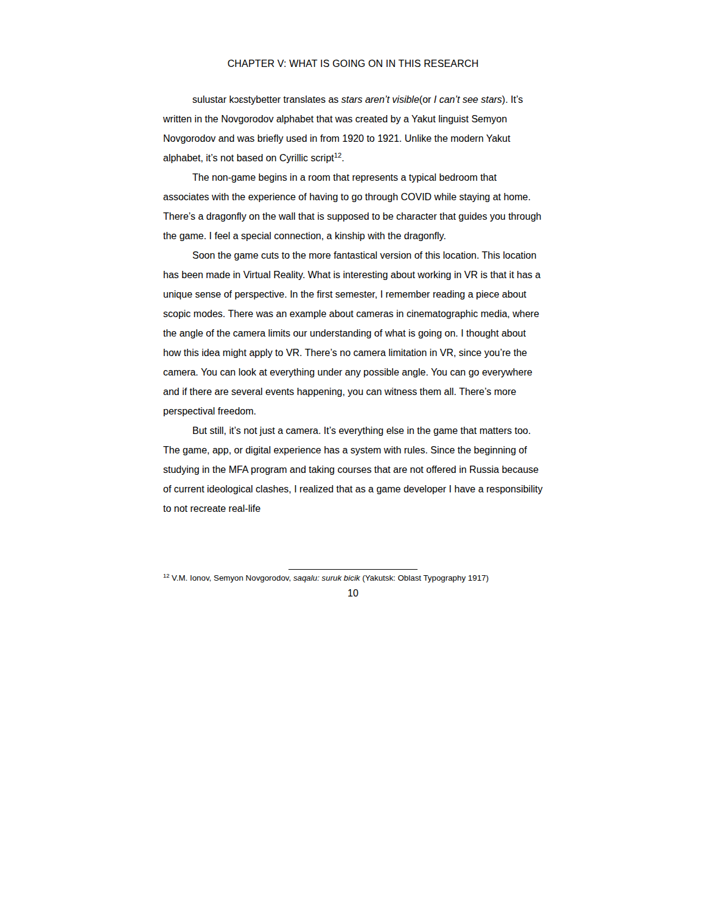Chapter V: What Is Going On In This Research
sulustar kɔɛstybetter translates as stars aren’t visible(or I can’t see stars). It’s written in the Novgorodov alphabet that was created by a Yakut linguist Semyon Novgorodov and was briefly used in from 1920 to 1921. Unlike the modern Yakut alphabet, it’s not based on Cyrillic script12.
The non-game begins in a room that represents a typical bedroom that associates with the experience of having to go through COVID while staying at home. There’s a dragonfly on the wall that is supposed to be character that guides you through the game. I feel a special connection, a kinship with the dragonfly.
Soon the game cuts to the more fantastical version of this location. This location has been made in Virtual Reality. What is interesting about working in VR is that it has a unique sense of perspective. In the first semester, I remember reading a piece about scopic modes. There was an example about cameras in cinematographic media, where the angle of the camera limits our understanding of what is going on. I thought about how this idea might apply to VR. There’s no camera limitation in VR, since you’re the camera. You can look at everything under any possible angle. You can go everywhere and if there are several events happening, you can witness them all. There’s more perspectival freedom.
But still, it’s not just a camera. It’s everything else in the game that matters too. The game, app, or digital experience has a system with rules. Since the beginning of studying in the MFA program and taking courses that are not offered in Russia because of current ideological clashes, I realized that as a game developer I have a responsibility to not recreate real-life
12 V.M. Ionov, Semyon Novgorodov, saqalu: suruk bicik (Yakutsk: Oblast Typography 1917)
10